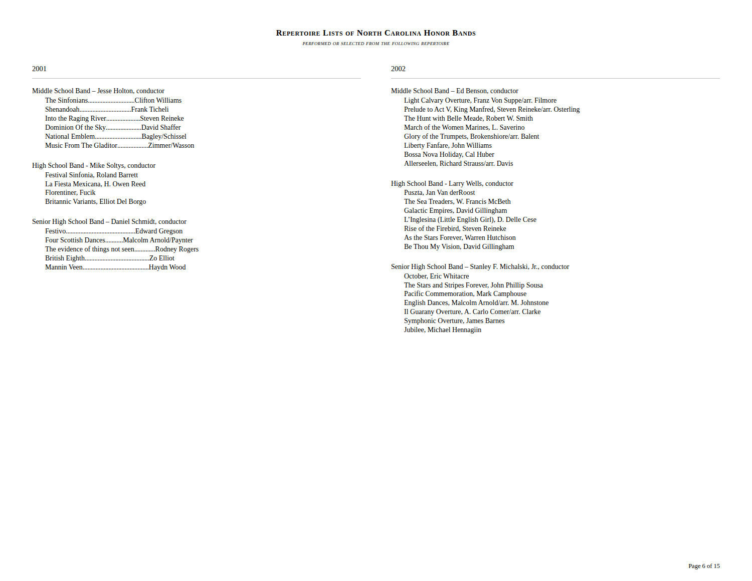Repertoire Lists of North Carolina Honor Bands
performed or selected from the following repertoire
2001
Middle School Band – Jesse Holton, conductor
The Sinfonians............................. Clifton Williams
Shenandoah................................ Frank Ticheli
Into the Raging River..................... Steven Reineke
Dominion Of the Sky...................... David Shaffer
National Emblem............................. Bagley/Schissel
Music From The Gladitor................... Zimmer/Wasson
High School Band - Mike Soltys, conductor
Festival Sinfonia, Roland Barrett
La Fiesta Mexicana, H. Owen Reed
Florentiner, Fucik
Britannic Variants, Elliot Del Borgo
Senior High School Band – Daniel Schmidt, conductor
Festivo........................................... Edward Gregson
Four Scottish Dances........... Malcolm Arnold/Paynter
The evidence of things not seen............. Rodney Rogers
British Eighth........................................ Zo Elliot
Mannin Veen......................................... Haydn Wood
2002
Middle School Band – Ed Benson, conductor
Light Calvary Overture, Franz Von Suppe/arr. Filmore
Prelude to Act V, King Manfred, Steven Reineke/arr. Osterling
The Hunt with Belle Meade, Robert W. Smith
March of the Women Marines, L. Saverino
Glory of the Trumpets, Brokenshiore/arr. Balent
Liberty Fanfare, John Williams
Bossa Nova Holiday, Cal Huber
Allerseelen, Richard Strauss/arr. Davis
High School Band - Larry Wells, conductor
Puszta, Jan Van derRoost
The Sea Treaders, W. Francis McBeth
Galactic Empires, David Gillingham
L’Inglesina (Little English Girl), D. Delle Cese
Rise of the Firebird, Steven Reineke
As the Stars Forever, Warren Hutchison
Be Thou My Vision, David Gillingham
Senior High School Band – Stanley F. Michalski, Jr., conductor
October, Eric Whitacre
The Stars and Stripes Forever, John Phillip Sousa
Pacific Commemoration, Mark Camphouse
English Dances, Malcolm Arnold/arr. M. Johnstone
Il Guarany Overture, A. Carlo Comer/arr. Clarke
Symphonic Overture, James Barnes
Jubilee, Michael Hennagiin
Page 6 of 15